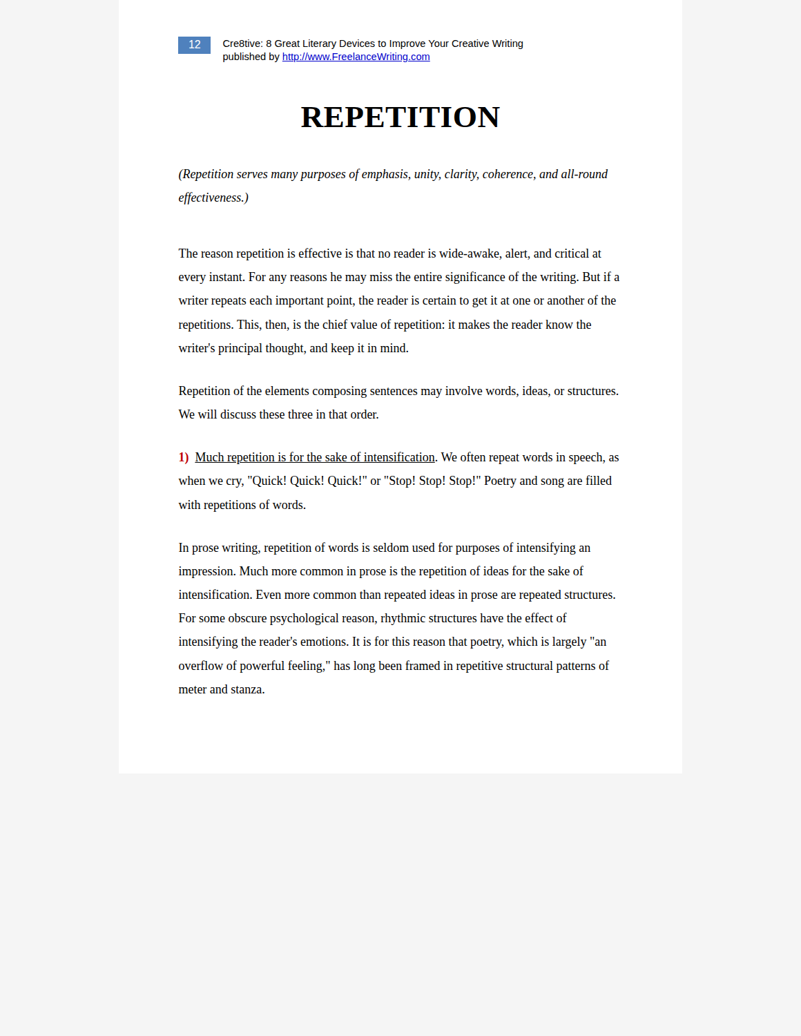12
Cre8tive: 8 Great Literary Devices to Improve Your Creative Writing
published by http://www.FreelanceWriting.com
REPETITION
(Repetition serves many purposes of emphasis, unity, clarity, coherence, and all-round effectiveness.)
The reason repetition is effective is that no reader is wide-awake, alert, and critical at every instant. For any reasons he may miss the entire significance of the writing. But if a writer repeats each important point, the reader is certain to get it at one or another of the repetitions. This, then, is the chief value of repetition: it makes the reader know the writer's principal thought, and keep it in mind.
Repetition of the elements composing sentences may involve words, ideas, or structures. We will discuss these three in that order.
1) Much repetition is for the sake of intensification. We often repeat words in speech, as when we cry, "Quick! Quick! Quick!" or "Stop! Stop! Stop!" Poetry and song are filled with repetitions of words.
In prose writing, repetition of words is seldom used for purposes of intensifying an impression. Much more common in prose is the repetition of ideas for the sake of intensification. Even more common than repeated ideas in prose are repeated structures. For some obscure psychological reason, rhythmic structures have the effect of intensifying the reader's emotions. It is for this reason that poetry, which is largely "an overflow of powerful feeling," has long been framed in repetitive structural patterns of meter and stanza.